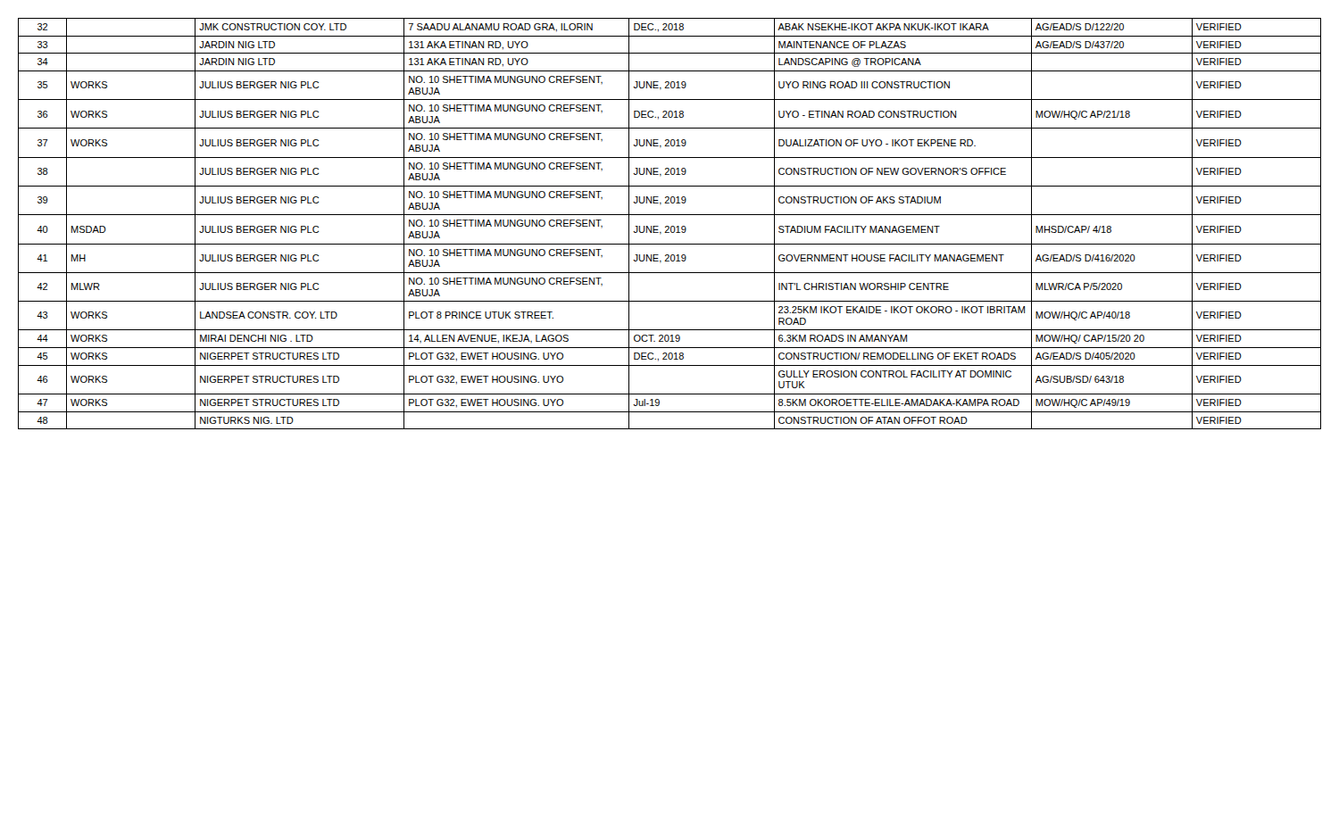| 32 | | JMK CONSTRUCTION COY. LTD | 7 SAADU ALANAMU ROAD GRA, ILORIN | DEC., 2018 | ABAK NSEKHE-IKOT AKPA NKUK-IKOT IKARA | AG/EAD/S D/122/20 | VERIFIED |
| 33 | | JARDIN NIG LTD | 131 AKA ETINAN RD, UYO | | MAINTENANCE OF PLAZAS | AG/EAD/S D/437/20 | VERIFIED |
| 34 | | JARDIN NIG LTD | 131 AKA ETINAN RD, UYO | | LANDSCAPING @ TROPICANA | | VERIFIED |
| 35 | WORKS | JULIUS BERGER NIG PLC | NO. 10 SHETTIMA MUNGUNO CREFSENT, ABUJA | JUNE, 2019 | UYO RING ROAD III CONSTRUCTION | | VERIFIED |
| 36 | WORKS | JULIUS BERGER NIG PLC | NO. 10 SHETTIMA MUNGUNO CREFSENT, ABUJA | DEC., 2018 | UYO - ETINAN ROAD CONSTRUCTION | MOW/HQ/C AP/21/18 | VERIFIED |
| 37 | WORKS | JULIUS BERGER NIG PLC | NO. 10 SHETTIMA MUNGUNO CREFSENT, ABUJA | JUNE, 2019 | DUALIZATION OF UYO - IKOT EKPENE RD. | | VERIFIED |
| 38 | | JULIUS BERGER NIG PLC | NO. 10 SHETTIMA MUNGUNO CREFSENT, ABUJA | JUNE, 2019 | CONSTRUCTION OF NEW GOVERNOR'S OFFICE | | VERIFIED |
| 39 | | JULIUS BERGER NIG PLC | NO. 10 SHETTIMA MUNGUNO CREFSENT, ABUJA | JUNE, 2019 | CONSTRUCTION OF AKS STADIUM | | VERIFIED |
| 40 | MSDAD | JULIUS BERGER NIG PLC | NO. 10 SHETTIMA MUNGUNO CREFSENT, ABUJA | JUNE, 2019 | STADIUM FACILITY MANAGEMENT | MHSD/CAP/ 4/18 | VERIFIED |
| 41 | MH | JULIUS BERGER NIG PLC | NO. 10 SHETTIMA MUNGUNO CREFSENT, ABUJA | JUNE, 2019 | GOVERNMENT HOUSE FACILITY MANAGEMENT | AG/EAD/S D/416/2020 | VERIFIED |
| 42 | MLWR | JULIUS BERGER NIG PLC | NO. 10 SHETTIMA MUNGUNO CREFSENT, ABUJA | | INT'L CHRISTIAN WORSHIP CENTRE | MLWR/CA P/5/2020 | VERIFIED |
| 43 | WORKS | LANDSEA CONSTR. COY. LTD | PLOT 8 PRINCE UTUK STREET. | | 23.25KM IKOT EKAIDE - IKOT OKORO - IKOT IBRITAM ROAD | MOW/HQ/C AP/40/18 | VERIFIED |
| 44 | WORKS | MIRAI DENCHI NIG . LTD | 14, ALLEN AVENUE, IKEJA, LAGOS | OCT. 2019 | 6.3KM ROADS IN AMANYAM | MOW/HQ/ CAP/15/20 20 | VERIFIED |
| 45 | WORKS | NIGERPET STRUCTURES LTD | PLOT G32, EWET HOUSING. UYO | DEC., 2018 | CONSTRUCTION/ REMODELLING OF EKET ROADS | AG/EAD/S D/405/2020 | VERIFIED |
| 46 | WORKS | NIGERPET STRUCTURES LTD | PLOT G32, EWET HOUSING. UYO | | GULLY EROSION CONTROL FACILITY AT DOMINIC UTUK | AG/SUB/SD/ 643/18 | VERIFIED |
| 47 | WORKS | NIGERPET STRUCTURES LTD | PLOT G32, EWET HOUSING. UYO | Jul-19 | 8.5KM OKOROETTE-ELILE-AMADAKA-KAMPA ROAD | MOW/HQ/C AP/49/19 | VERIFIED |
| 48 | | NIGTURKS NIG. LTD | | | CONSTRUCTION OF ATAN OFFOT ROAD | | VERIFIED |